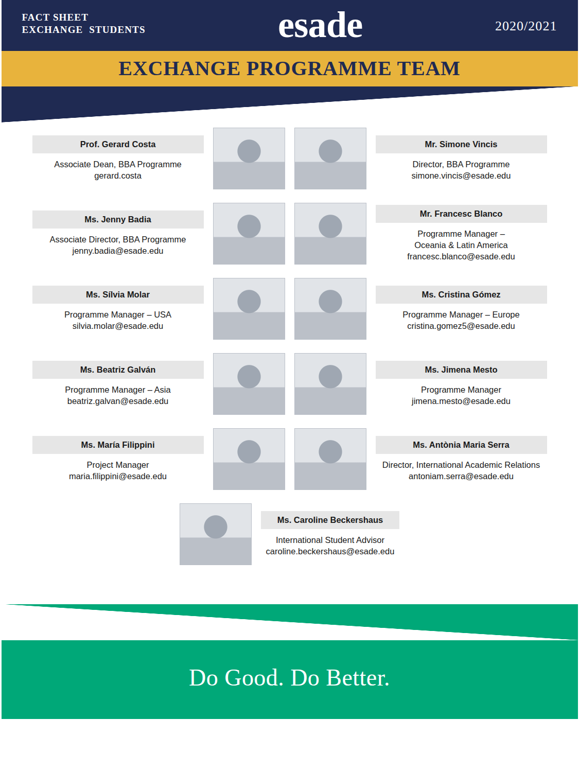Fact Sheet
Exchange Students
esade
2020/2021
Exchange Programme Team
Prof. Gerard Costa Associate Dean, BBA Programme
gerard.costa
Mr. Simone Vincis Director, BBA Programme
simone.vincis@esade.edu
Ms. Jenny Badia Associate Director, BBA Programme
jenny.badia@esade.edu
Mr. Francesc Blanco Programme Manager –
Oceania & Latin America
francesc.blanco@esade.edu
Ms. Sílvia Molar Programme Manager – USA
silvia.molar@esade.edu
Ms. Cristina Gómez Programme Manager – Europe
cristina.gomez5@esade.edu
Ms. Beatriz Galván Programme Manager – Asia
beatriz.galvan@esade.edu
Ms. Jimena Mesto Programme Manager
jimena.mesto@esade.edu
Ms. María Filippini Project Manager
maria.filippini@esade.edu
Ms. Antònia Maria Serra Director, International Academic Relations
antoniam.serra@esade.edu
Ms. Caroline Beckershaus International Student Advisor
caroline.beckershaus@esade.edu
Do Good. Do Better.